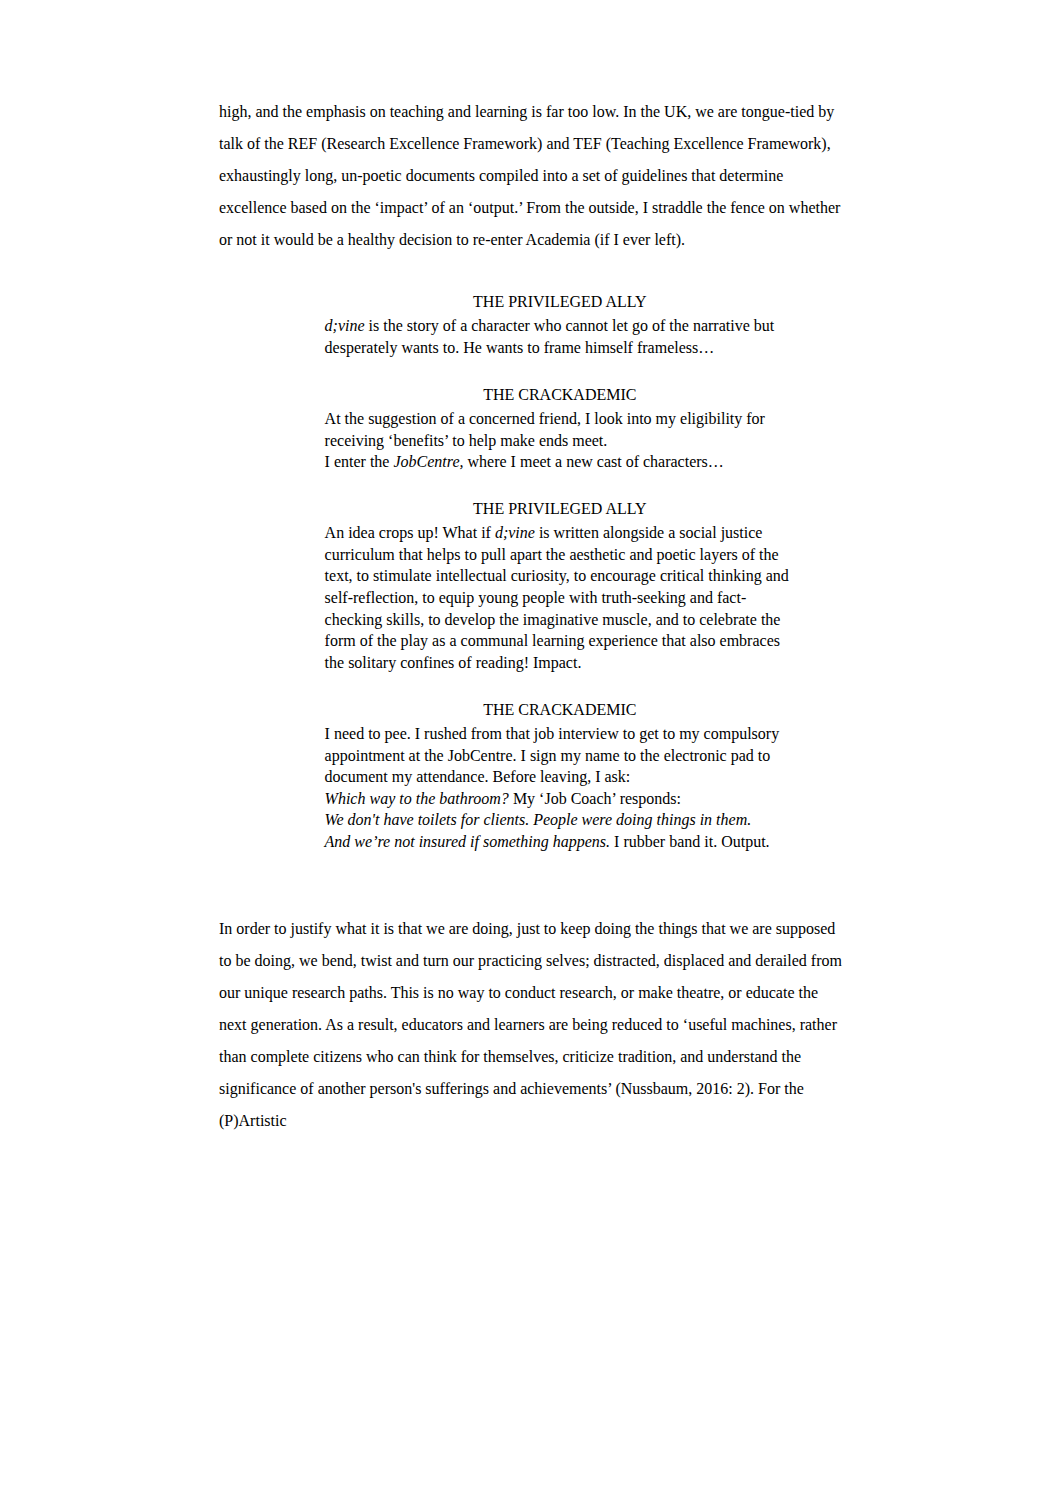high, and the emphasis on teaching and learning is far too low. In the UK, we are tongue-tied by talk of the REF (Research Excellence Framework) and TEF (Teaching Excellence Framework), exhaustingly long, un-poetic documents compiled into a set of guidelines that determine excellence based on the ‘impact’ of an ‘output.’ From the outside, I straddle the fence on whether or not it would be a healthy decision to re-enter Academia (if I ever left).
THE PRIVILEGED ALLY
d;vine is the story of a character who cannot let go of the narrative but desperately wants to. He wants to frame himself frameless…
THE CRACKADEMIC
At the suggestion of a concerned friend, I look into my eligibility for receiving ‘benefits’ to help make ends meet.
I enter the JobCentre, where I meet a new cast of characters…
THE PRIVILEGED ALLY
An idea crops up! What if d;vine is written alongside a social justice curriculum that helps to pull apart the aesthetic and poetic layers of the text, to stimulate intellectual curiosity, to encourage critical thinking and self-reflection, to equip young people with truth-seeking and fact-checking skills, to develop the imaginative muscle, and to celebrate the form of the play as a communal learning experience that also embraces the solitary confines of reading! Impact.
THE CRACKADEMIC
I need to pee. I rushed from that job interview to get to my compulsory appointment at the JobCentre. I sign my name to the electronic pad to document my attendance. Before leaving, I ask:
Which way to the bathroom? My ‘Job Coach’ responds:
We don't have toilets for clients. People were doing things in them.
And we’re not insured if something happens. I rubber band it. Output.
In order to justify what it is that we are doing, just to keep doing the things that we are supposed to be doing, we bend, twist and turn our practicing selves; distracted, displaced and derailed from our unique research paths. This is no way to conduct research, or make theatre, or educate the next generation. As a result, educators and learners are being reduced to ‘useful machines, rather than complete citizens who can think for themselves, criticize tradition, and understand the significance of another person's sufferings and achievements’ (Nussbaum, 2016: 2). For the (P)Artistic